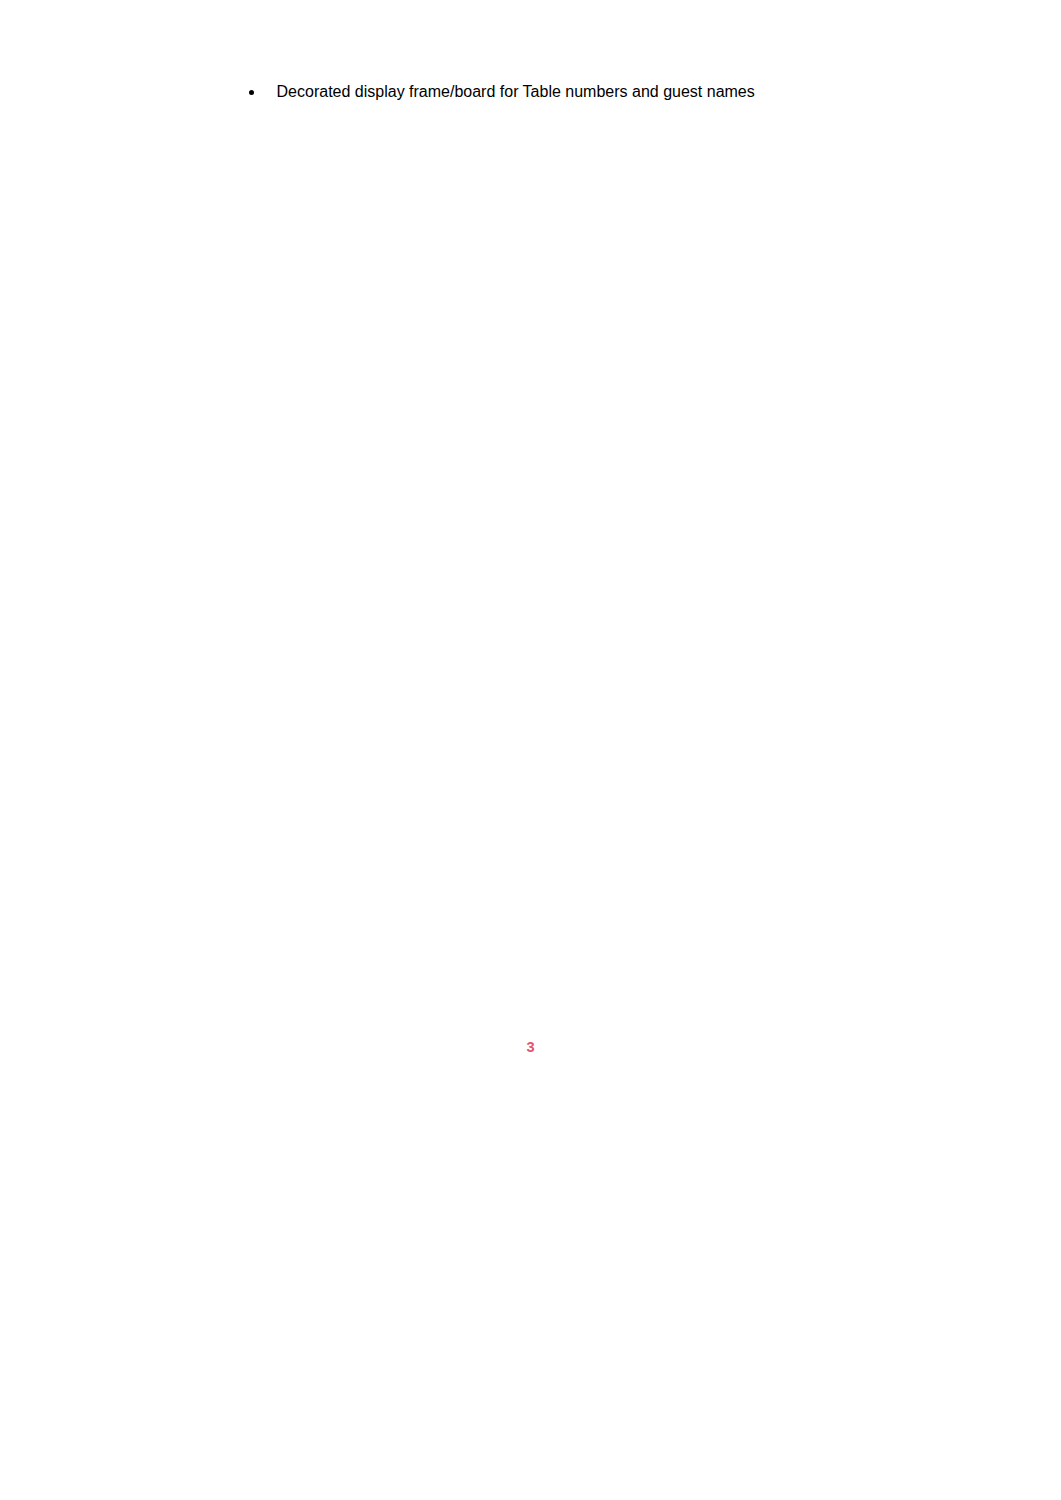Decorated display frame/board for Table numbers and guest names
3